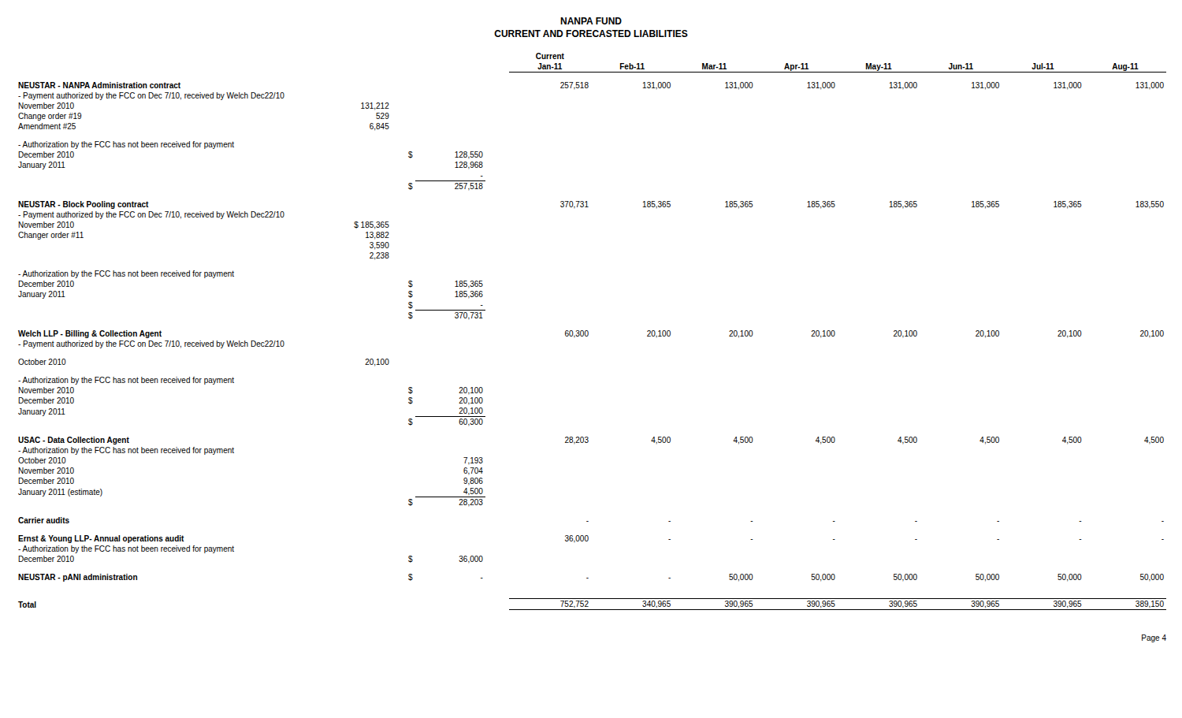NANPA FUND
CURRENT AND FORECASTED LIABILITIES
| | | | | | Current | | | | | | | |
| | | | | | Jan-11 | Feb-11 | Mar-11 | Apr-11 | May-11 | Jun-11 | Jul-11 | Aug-11 |
| NEUSTAR - NANPA Administration contract | | | | | 257,518 | 131,000 | 131,000 | 131,000 | 131,000 | 131,000 | 131,000 | 131,000 |
| - Payment authorized by the FCC on Dec 7/10, received by Welch Dec22/10 | |
| November 2010 | 131,212 | |
| Change order #19 | 529 | |
| Amendment #25 | 6,845 | |
| - Authorization by the FCC has not been received for payment | |
| December 2010 | | $ | 128,550 | |
| January 2011 | | | 128,968 | |
| | | | - | |
| | | $ | 257,518 | |
| NEUSTAR - Block Pooling contract | | | | | 370,731 | 185,365 | 185,365 | 185,365 | 185,365 | 185,365 | 185,365 | 183,550 |
| - Payment authorized by the FCC on Dec 7/10, received by Welch Dec22/10 | |
| November 2010 | $ 185,365 | |
| Changer order #11 | 13,882 | |
| | 3,590 | |
| | 2,238 | |
| - Authorization by the FCC has not been received for payment | |
| December 2010 | | $ | 185,365 | |
| January 2011 | | $ | 185,366 | |
| | | $ | - | |
| | | $ | 370,731 | |
| Welch LLP - Billing & Collection Agent | | | | | 60,300 | 20,100 | 20,100 | 20,100 | 20,100 | 20,100 | 20,100 | 20,100 |
| - Payment authorized by the FCC on Dec 7/10, received by Welch Dec22/10 | |
| October 2010 | 20,100 | |
| - Authorization by the FCC has not been received for payment | |
| November 2010 | | $ | 20,100 | |
| December 2010 | | $ | 20,100 | |
| January 2011 | | | 20,100 | |
| | | $ | 60,300 | |
| USAC - Data Collection Agent | | | | | 28,203 | 4,500 | 4,500 | 4,500 | 4,500 | 4,500 | 4,500 | 4,500 |
| - Authorization by the FCC has not been received for payment | |
| October 2010 | | | 7,193 | |
| November 2010 | | | 6,704 | |
| December 2010 | | | 9,806 | |
| January 2011 (estimate) | | | 4,500 | |
| | | $ | 28,203 | |
| Carrier audits | | | | | - | - | - | - | - | - | - | - |
| Ernst & Young LLP- Annual operations audit | | | | | 36,000 | - | - | - | - | - | - | - |
| - Authorization by the FCC has not been received for payment | |
| December 2010 | | $ | 36,000 | |
| NEUSTAR - pANI administration | | $ | - | | - | - | 50,000 | 50,000 | 50,000 | 50,000 | 50,000 | 50,000 |
| Total | | | | | 752,752 | 340,965 | 390,965 | 390,965 | 390,965 | 390,965 | 390,965 | 389,150 |
Page 4